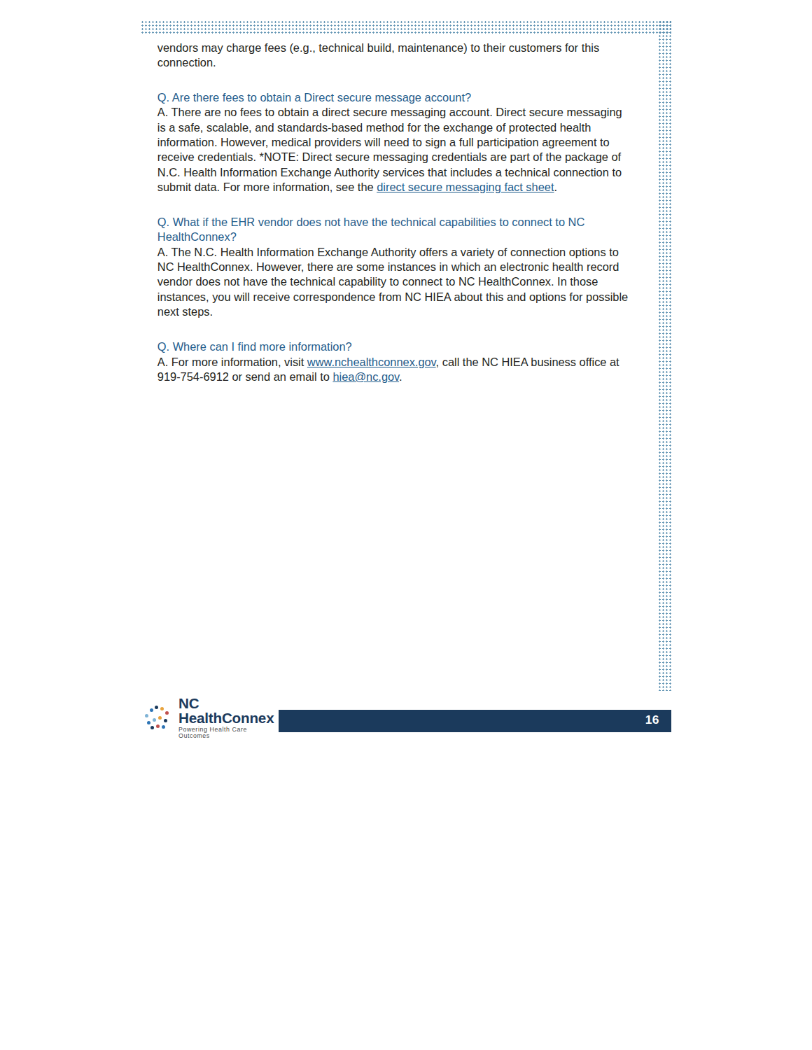vendors may charge fees (e.g., technical build, maintenance) to their customers for this connection.
Q. Are there fees to obtain a Direct secure message account?
A. There are no fees to obtain a direct secure messaging account. Direct secure messaging is a safe, scalable, and standards-based method for the exchange of protected health information. However, medical providers will need to sign a full participation agreement to receive credentials. *NOTE: Direct secure messaging credentials are part of the package of N.C. Health Information Exchange Authority services that includes a technical connection to submit data. For more information, see the direct secure messaging fact sheet.
Q. What if the EHR vendor does not have the technical capabilities to connect to NC HealthConnex?
A. The N.C. Health Information Exchange Authority offers a variety of connection options to NC HealthConnex. However, there are some instances in which an electronic health record vendor does not have the technical capability to connect to NC HealthConnex. In those instances, you will receive correspondence from NC HIEA about this and options for possible next steps.
Q. Where can I find more information?
A. For more information, visit www.nchealthconnex.gov, call the NC HIEA business office at 919-754-6912 or send an email to hiea@nc.gov.
16
NC Health Connex
Powering Health Care Outcomes